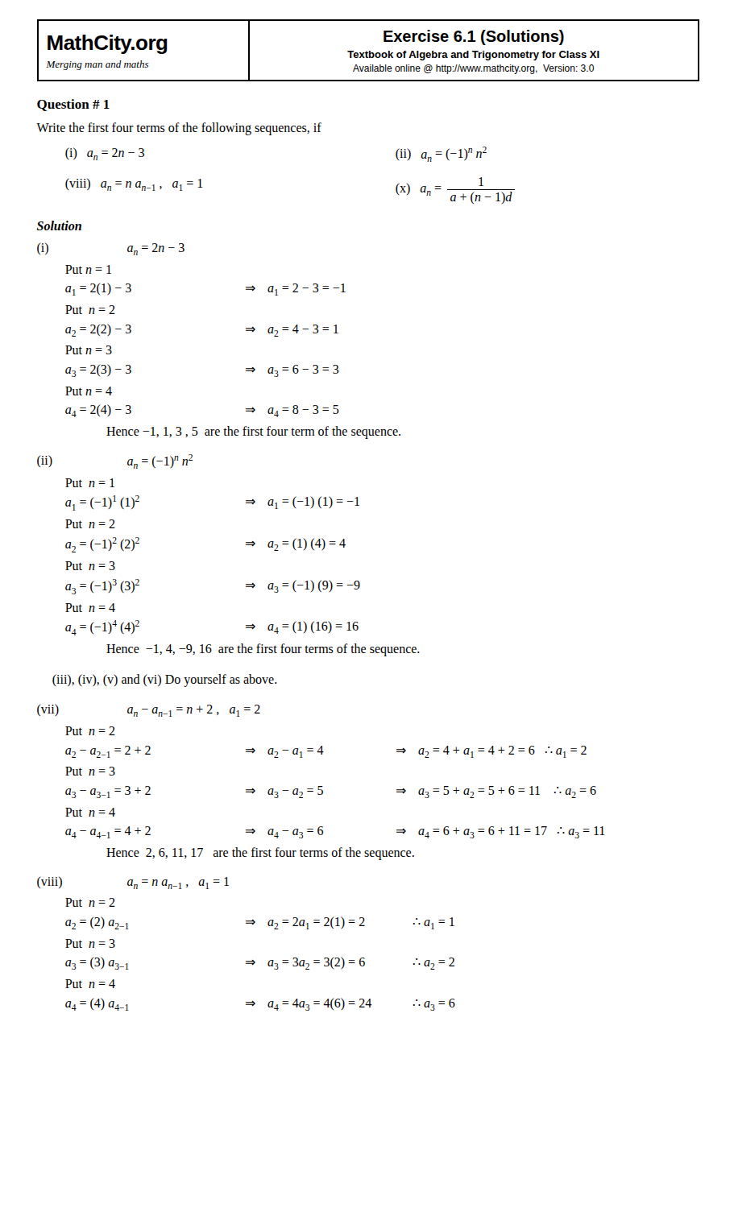MathCity.org
Merging man and maths
Exercise 6.1 (Solutions)
Textbook of Algebra and Trigonometry for Class XI
Available online @ http://www.mathcity.org, Version: 3.0
Question # 1
Write the first four terms of the following sequences, if
(i) an = 2n − 3
(ii) an = (−1)n n2
(viii) an = n an−1 , a1 = 1
(x) an = 1 a + (n − 1)d
Solution
(i) an = 2n − 3
Put n = 1
a1 = 2(1) − 3 ⇒ a1 = 2 − 3 = −1
Put n = 2
a2 = 2(2) − 3 ⇒ a2 = 4 − 3 = 1
Put n = 3
a3 = 2(3) − 3 ⇒ a3 = 6 − 3 = 3
Put n = 4
a4 = 2(4) − 3 ⇒ a4 = 8 − 3 = 5
Hence −1, 1, 3 , 5 are the first four term of the sequence.
(ii) an = (−1)n n2
Put n = 1
a1 = (−1)1 (1)2 ⇒ a1 = (−1) (1) = −1
Put n = 2
a2 = (−1)2 (2)2 ⇒ a2 = (1) (4) = 4
Put n = 3
a3 = (−1)3 (3)2 ⇒ a3 = (−1) (9) = −9
Put n = 4
a4 = (−1)4 (4)2 ⇒ a4 = (1) (16) = 16
Hence −1, 4, −9, 16 are the first four terms of the sequence.
(iii), (iv), (v) and (vi) Do yourself as above.
(vii) an − an−1 = n + 2 , a1 = 2
Put n = 2
a2 − a2−1 = 2 + 2 ⇒ a2 − a1 = 4 ⇒ a2 = 4 + a1 = 4 + 2 = 6 ∴ a1 = 2
Put n = 3
a3 − a3−1 = 3 + 2 ⇒ a3 − a2 = 5 ⇒ a3 = 5 + a2 = 5 + 6 = 11 ∴ a2 = 6
Put n = 4
a4 − a4−1 = 4 + 2 ⇒ a4 − a3 = 6 ⇒ a4 = 6 + a3 = 6 + 11 = 17 ∴ a3 = 11
Hence 2, 6, 11, 17 are the first four terms of the sequence.
(viii) an = n an−1 , a1 = 1
Put n = 2
a2 = (2) a2−1 ⇒ a2 = 2a1 = 2(1) = 2 ∴ a1 = 1
Put n = 3
a3 = (3) a3−1 ⇒ a3 = 3a2 = 3(2) = 6 ∴ a2 = 2
Put n = 4
a4 = (4) a4−1 ⇒ a4 = 4a3 = 4(6) = 24 ∴ a3 = 6